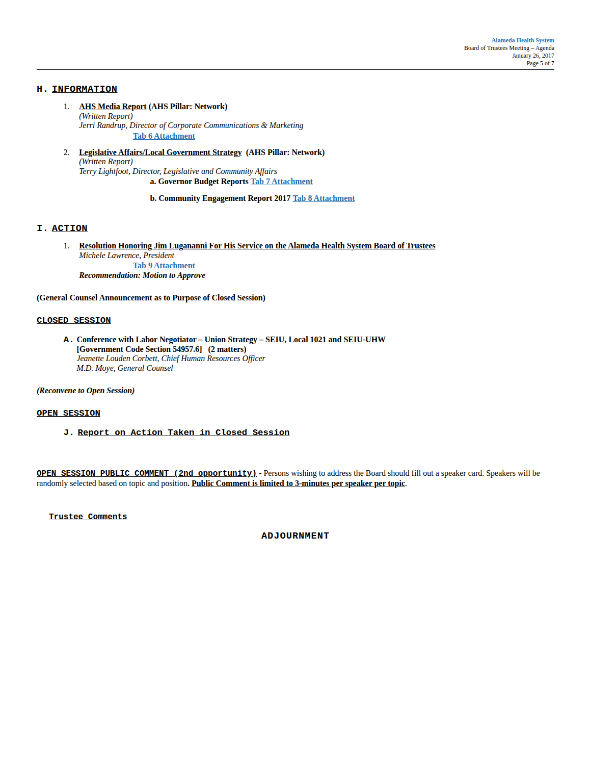Alameda Health System
Board of Trustees Meeting – Agenda
January 26, 2017
Page 5 of 7
H. INFORMATION
1. AHS Media Report (AHS Pillar: Network)
(Written Report)
Jerri Randrup, Director of Corporate Communications & Marketing
Tab 6 Attachment
2. Legislative Affairs/Local Government Strategy (AHS Pillar: Network)
(Written Report)
Terry Lightfoot, Director, Legislative and Community Affairs
a. Governor Budget Reports Tab 7 Attachment
b. Community Engagement Report 2017 Tab 8 Attachment
I. ACTION
1. Resolution Honoring Jim Lugananni For His Service on the Alameda Health System Board of Trustees
Michele Lawrence, President
Tab 9 Attachment
Recommendation: Motion to Approve
(General Counsel Announcement as to Purpose of Closed Session)
CLOSED SESSION
A. Conference with Labor Negotiator – Union Strategy – SEIU, Local 1021 and SEIU-UHW
[Government Code Section 54957.6] (2 matters)
Jeanette Louden Corbett, Chief Human Resources Officer
M.D. Moye, General Counsel
(Reconvene to Open Session)
OPEN SESSION
J. Report on Action Taken in Closed Session
OPEN SESSION PUBLIC COMMENT (2nd opportunity) - Persons wishing to address the Board should fill out a speaker card. Speakers will be randomly selected based on topic and position. Public Comment is limited to 3-minutes per speaker per topic.
Trustee Comments
ADJOURNMENT